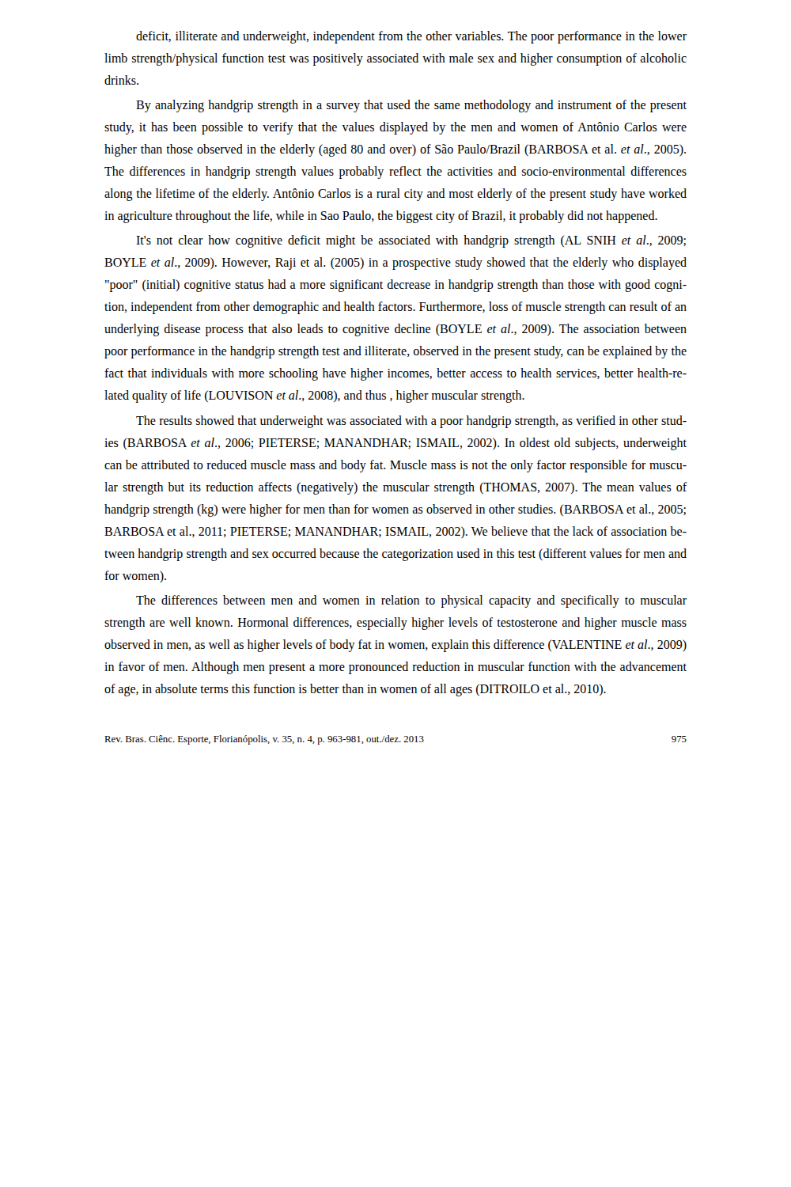deficit, illiterate and underweight, independent from the other variables. The poor performance in the lower limb strength/physical function test was positively associated with male sex and higher consumption of alcoholic drinks.
By analyzing handgrip strength in a survey that used the same methodology and instrument of the present study, it has been possible to verify that the values displayed by the men and women of Antônio Carlos were higher than those observed in the elderly (aged 80 and over) of São Paulo/Brazil (BARBOSA et al. et al., 2005). The differences in handgrip strength values probably reflect the activities and socio-environmental differences along the lifetime of the elderly. Antônio Carlos is a rural city and most elderly of the present study have worked in agriculture throughout the life, while in Sao Paulo, the biggest city of Brazil, it probably did not happened.
It's not clear how cognitive deficit might be associated with handgrip strength (AL SNIH et al., 2009; BOYLE et al., 2009). However, Raji et al. (2005) in a prospective study showed that the elderly who displayed "poor" (initial) cognitive status had a more significant decrease in handgrip strength than those with good cognition, independent from other demographic and health factors. Furthermore, loss of muscle strength can result of an underlying disease process that also leads to cognitive decline (BOYLE et al., 2009). The association between poor performance in the handgrip strength test and illiterate, observed in the present study, can be explained by the fact that individuals with more schooling have higher incomes, better access to health services, better health-related quality of life (LOUVISON et al., 2008), and thus , higher muscular strength.
The results showed that underweight was associated with a poor handgrip strength, as verified in other studies (BARBOSA et al., 2006; PIETERSE; MANANDHAR; ISMAIL, 2002). In oldest old subjects, underweight can be attributed to reduced muscle mass and body fat. Muscle mass is not the only factor responsible for muscular strength but its reduction affects (negatively) the muscular strength (THOMAS, 2007). The mean values of handgrip strength (kg) were higher for men than for women as observed in other studies. (BARBOSA et al., 2005; BARBOSA et al., 2011; PIETERSE; MANANDHAR; ISMAIL, 2002). We believe that the lack of association between handgrip strength and sex occurred because the categorization used in this test (different values for men and for women).
The differences between men and women in relation to physical capacity and specifically to muscular strength are well known. Hormonal differences, especially higher levels of testosterone and higher muscle mass observed in men, as well as higher levels of body fat in women, explain this difference (VALENTINE et al., 2009) in favor of men. Although men present a more pronounced reduction in muscular function with the advancement of age, in absolute terms this function is better than in women of all ages (DITROILO et al., 2010).
Rev. Bras. Ciênc. Esporte, Florianópolis, v. 35, n. 4, p. 963-981, out./dez. 2013
975